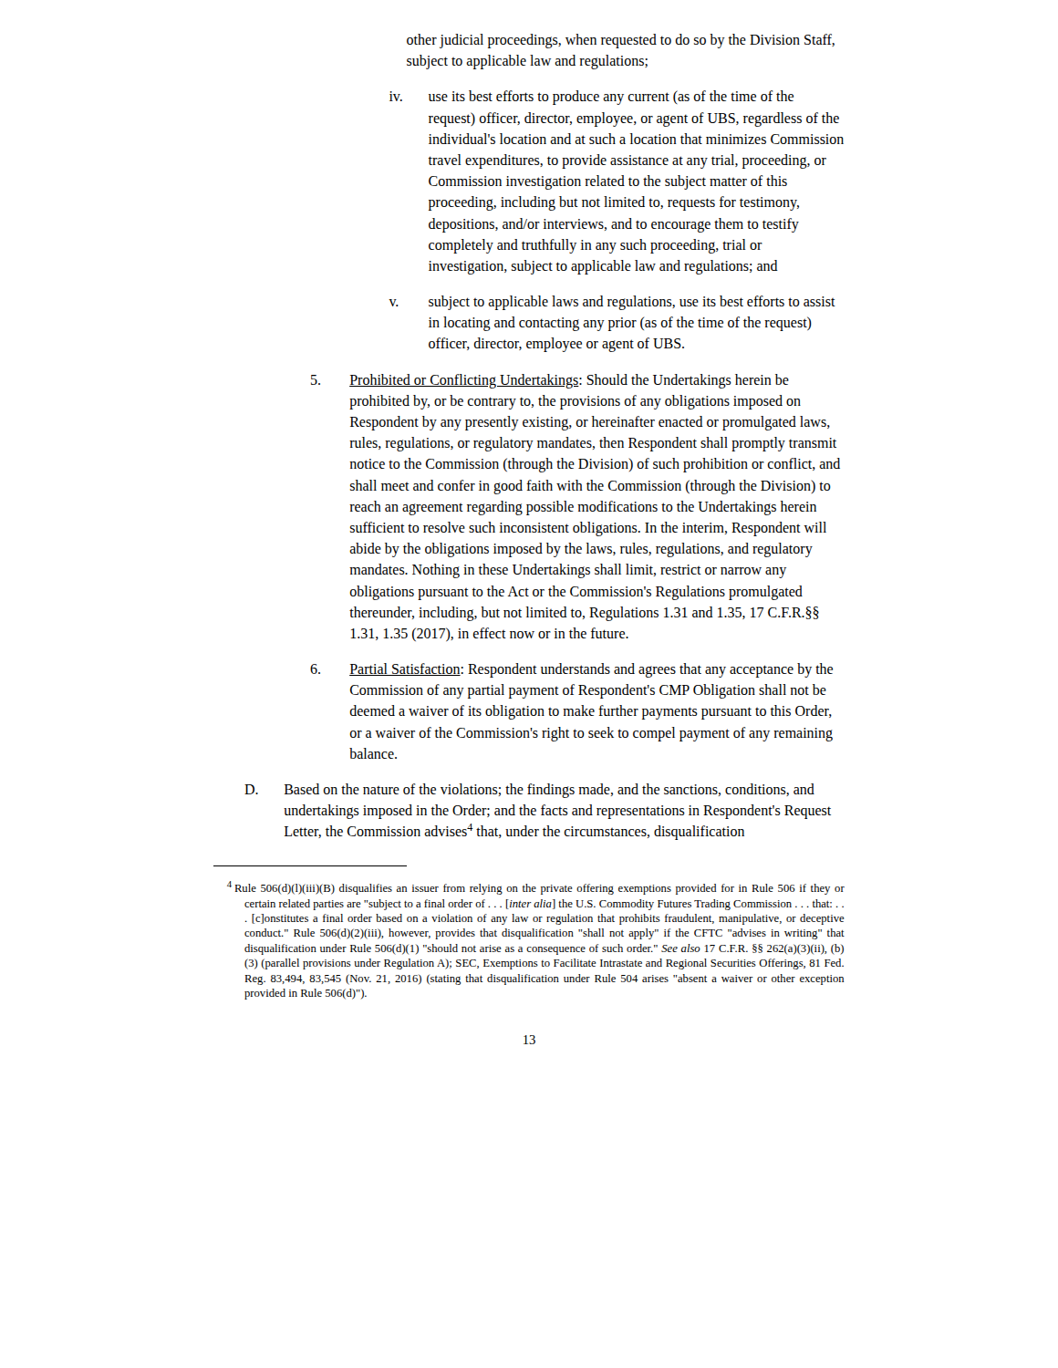other judicial proceedings, when requested to do so by the Division Staff, subject to applicable law and regulations;
iv.
use its best efforts to produce any current (as of the time of the request) officer, director, employee, or agent of UBS, regardless of the individual's location and at such a location that minimizes Commission travel expenditures, to provide assistance at any trial, proceeding, or Commission investigation related to the subject matter of this proceeding, including but not limited to, requests for testimony, depositions, and/or interviews, and to encourage them to testify completely and truthfully in any such proceeding, trial or investigation, subject to applicable law and regulations; and
v.
subject to applicable laws and regulations, use its best efforts to assist in locating and contacting any prior (as of the time of the request) officer, director, employee or agent of UBS.
5.
Prohibited or Conflicting Undertakings: Should the Undertakings herein be prohibited by, or be contrary to, the provisions of any obligations imposed on Respondent by any presently existing, or hereinafter enacted or promulgated laws, rules, regulations, or regulatory mandates, then Respondent shall promptly transmit notice to the Commission (through the Division) of such prohibition or conflict, and shall meet and confer in good faith with the Commission (through the Division) to reach an agreement regarding possible modifications to the Undertakings herein sufficient to resolve such inconsistent obligations. In the interim, Respondent will abide by the obligations imposed by the laws, rules, regulations, and regulatory mandates. Nothing in these Undertakings shall limit, restrict or narrow any obligations pursuant to the Act or the Commission's Regulations promulgated thereunder, including, but not limited to, Regulations 1.31 and 1.35, 17 C.F.R.§§ 1.31, 1.35 (2017), in effect now or in the future.
6.
Partial Satisfaction: Respondent understands and agrees that any acceptance by the Commission of any partial payment of Respondent's CMP Obligation shall not be deemed a waiver of its obligation to make further payments pursuant to this Order, or a waiver of the Commission's right to seek to compel payment of any remaining balance.
D.
Based on the nature of the violations; the findings made, and the sanctions, conditions, and undertakings imposed in the Order; and the facts and representations in Respondent's Request Letter, the Commission advises4 that, under the circumstances, disqualification
4 Rule 506(d)(l)(iii)(B) disqualifies an issuer from relying on the private offering exemptions provided for in Rule 506 if they or certain related parties are "subject to a final order of . . . [inter alia] the U.S. Commodity Futures Trading Commission . . . that: . . . [c]onstitutes a final order based on a violation of any law or regulation that prohibits fraudulent, manipulative, or deceptive conduct." Rule 506(d)(2)(iii), however, provides that disqualification "shall not apply" if the CFTC "advises in writing" that disqualification under Rule 506(d)(1) "should not arise as a consequence of such order." See also 17 C.F.R. §§ 262(a)(3)(ii), (b)(3) (parallel provisions under Regulation A); SEC, Exemptions to Facilitate Intrastate and Regional Securities Offerings, 81 Fed. Reg. 83,494, 83,545 (Nov. 21, 2016) (stating that disqualification under Rule 504 arises "absent a waiver or other exception provided in Rule 506(d)").
13